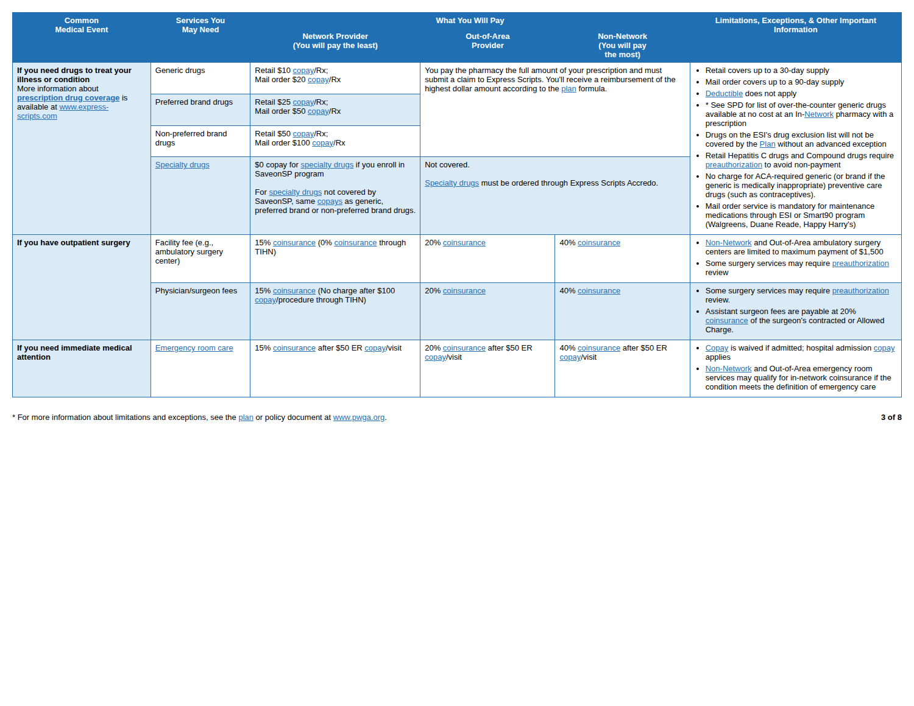| Common Medical Event | Services You May Need | What You Will Pay | Limitations, Exceptions, & Other Important Information |
| --- | --- | --- | --- |
| Network Provider (You will pay the least) | Out-of-Area Provider | Non-Network (You will pay the most) |
| If you need drugs to treat your illness or condition More information about prescription drug coverage is available at www.express-scripts.com | Generic drugs | Retail $10 copay /Rx; Mail order $20 copay /Rx | You pay the pharmacy the full amount of your prescription and must submit a claim to Express Scripts. You'll receive a reimbursement of the highest dollar amount according to the plan formula. | Retail covers up to a 30-day supply Mail order covers up to a 90-day supply Deductible does not apply * See SPD for list of over-the-counter generic drugs available at no cost at an In- Network pharmacy with a prescription Drugs on the ESI's drug exclusion list will not be covered by the Plan without an advanced exception Retail Hepatitis C drugs and Compound drugs require preauthorization to avoid non-payment No charge for ACA-required generic (or brand if the generic is medically inappropriate) preventive care drugs (such as contraceptives). Mail order service is mandatory for maintenance medications through ESI or Smart90 program (Walgreens, Duane Reade, Happy Harry's) |
| Preferred brand drugs | Retail $25 copay /Rx; Mail order $50 copay /Rx |
| Non-preferred brand drugs | Retail $50 copay /Rx; Mail order $100 copay /Rx |
| Specialty drugs | $0 copay for specialty drugs if you enroll in SaveonSP program For specialty drugs not covered by SaveonSP, same copays as generic, preferred brand or non-preferred brand drugs. | Not covered. Specialty drugs must be ordered through Express Scripts Accredo. |
| If you have outpatient surgery | Facility fee (e.g., ambulatory surgery center) | 15% coinsurance (0% coinsurance through TIHN) | 20% coinsurance | 40% coinsurance | Non-Network and Out-of-Area ambulatory surgery centers are limited to maximum payment of $1,500 Some surgery services may require preauthorization review |
| Physician/surgeon fees | 15% coinsurance (No charge after $100 copay /procedure through TIHN) | 20% coinsurance | 40% coinsurance | Some surgery services may require preauthorization review. Assistant surgeon fees are payable at 20% coinsurance of the surgeon's contracted or Allowed Charge. |
| If you need immediate medical attention | Emergency room care | 15% coinsurance after $50 ER copay /visit | 20% coinsurance after $50 ER copay /visit | 40% coinsurance after $50 ER copay /visit | Copay is waived if admitted; hospital admission copay applies Non-Network and Out-of-Area emergency room services may qualify for in-network coinsurance if the condition meets the definition of emergency care |
* For more information about limitations and exceptions, see the plan or policy document at www.pwga.org.
3 of 8